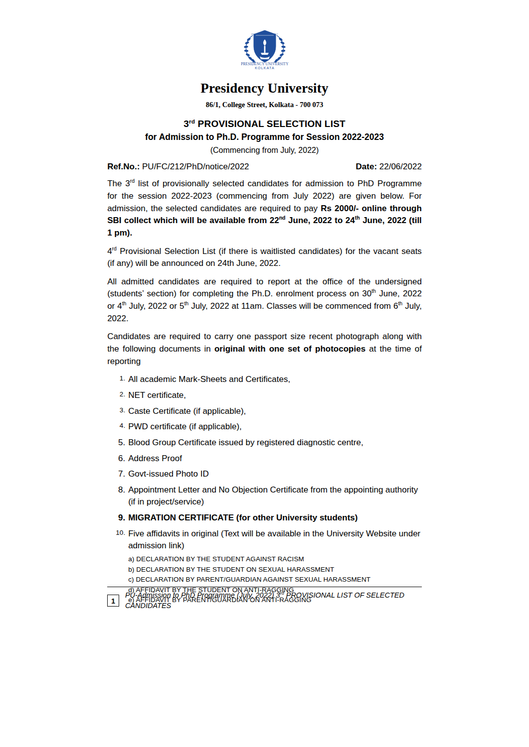EXCELLENCE SINCE 1817 KOLKATA PRESIDENCY UNIVERSITY
Presidency University
86/1, College Street, Kolkata - 700 073
3rd PROVISIONAL SELECTION LIST
for Admission to Ph.D. Programme for Session 2022-2023
(Commencing from July, 2022)
Ref.No.: PU/FC/212/PhD/notice/2022
Date: 22/06/2022
The 3rd list of provisionally selected candidates for admission to PhD Programme for the session 2022-2023 (commencing from July 2022) are given below. For admission, the selected candidates are required to pay Rs 2000/- online through SBI collect which will be available from 22nd June, 2022 to 24th June, 2022 (till 1 pm).
4rd Provisional Selection List (if there is waitlisted candidates) for the vacant seats (if any) will be announced on 24th June, 2022.
All admitted candidates are required to report at the office of the undersigned (students’ section) for completing the Ph.D. enrolment process on 30th June, 2022 or 4th July, 2022 or 5th July, 2022 at 11am. Classes will be commenced from 6th July, 2022.
Candidates are required to carry one passport size recent photograph along with the following documents in original with one set of photocopies at the time of reporting
All academic Mark-Sheets and Certificates,
NET certificate,
Caste Certificate (if applicable),
PWD certificate (if applicable),
Blood Group Certificate issued by registered diagnostic centre,
Address Proof
Govt-issued Photo ID
Appointment Letter and No Objection Certificate from the appointing authority (if in project/service)
MIGRATION CERTIFICATE (for other University students)
Five affidavits in original (Text will be available in the University Website under admission link)
a) DECLARATION BY THE STUDENT AGAINST RACISM
b) DECLARATION BY THE STUDENT ON SEXUAL HARASSMENT
c) DECLARATION BY PARENT/GUARDIAN AGAINST SEXUAL HARASSMENT
d) AFFIDAVIT BY THE STUDENT ON ANTI-RAGGING
e) AFFIDAVIT BY PARENT/GUARDIAN ON ANTI-RAGGING
1
PU-Admission to PhD Programme (July, 2022) 3rd PROVISIONAL LIST OF SELECTED CANDIDATES